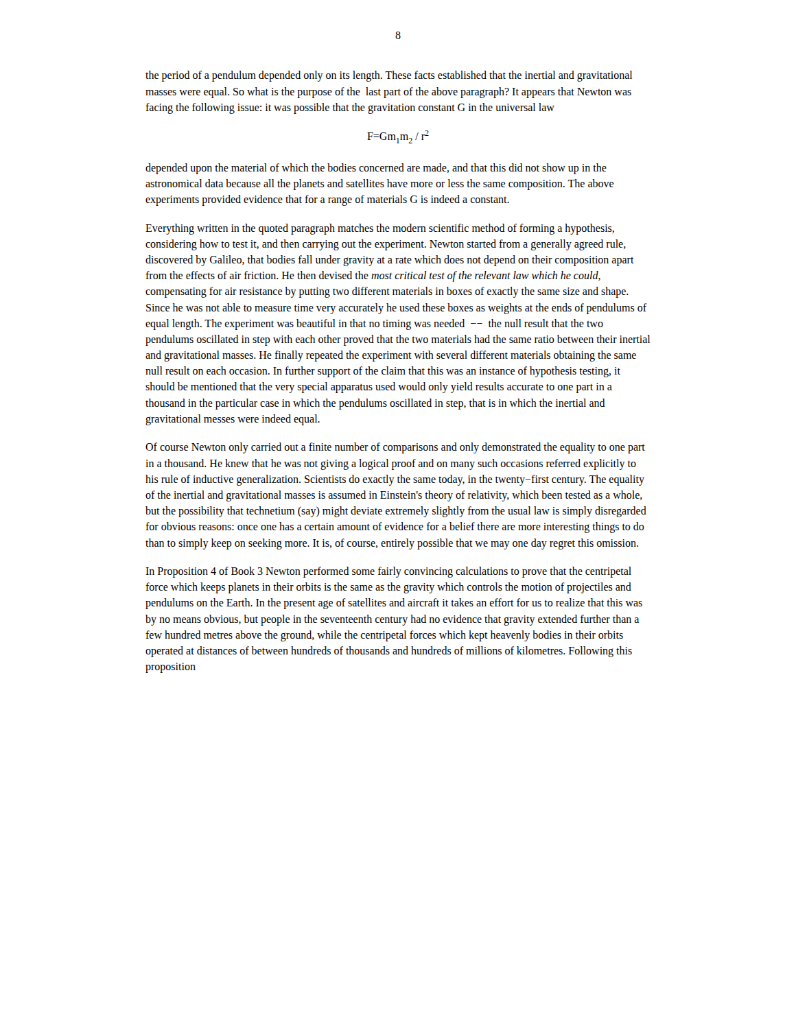8
the period of a pendulum depended only on its length. These facts established that the inertial and gravitational masses were equal. So what is the purpose of the last part of the above paragraph? It appears that Newton was facing the following issue: it was possible that the gravitation constant G in the universal law
F=Gm1m2 / r2
depended upon the material of which the bodies concerned are made, and that this did not show up in the astronomical data because all the planets and satellites have more or less the same composition. The above experiments provided evidence that for a range of materials G is indeed a constant.
Everything written in the quoted paragraph matches the modern scientific method of forming a hypothesis, considering how to test it, and then carrying out the experiment. Newton started from a generally agreed rule, discovered by Galileo, that bodies fall under gravity at a rate which does not depend on their composition apart from the effects of air friction. He then devised the most critical test of the relevant law which he could, compensating for air resistance by putting two different materials in boxes of exactly the same size and shape. Since he was not able to measure time very accurately he used these boxes as weights at the ends of pendulums of equal length. The experiment was beautiful in that no timing was needed −− the null result that the two pendulums oscillated in step with each other proved that the two materials had the same ratio between their inertial and gravitational masses. He finally repeated the experiment with several different materials obtaining the same null result on each occasion. In further support of the claim that this was an instance of hypothesis testing, it should be mentioned that the very special apparatus used would only yield results accurate to one part in a thousand in the particular case in which the pendulums oscillated in step, that is in which the inertial and gravitational messes were indeed equal.
Of course Newton only carried out a finite number of comparisons and only demonstrated the equality to one part in a thousand. He knew that he was not giving a logical proof and on many such occasions referred explicitly to his rule of inductive generalization. Scientists do exactly the same today, in the twenty−first century. The equality of the inertial and gravitational masses is assumed in Einstein's theory of relativity, which been tested as a whole, but the possibility that technetium (say) might deviate extremely slightly from the usual law is simply disregarded for obvious reasons: once one has a certain amount of evidence for a belief there are more interesting things to do than to simply keep on seeking more. It is, of course, entirely possible that we may one day regret this omission.
In Proposition 4 of Book 3 Newton performed some fairly convincing calculations to prove that the centripetal force which keeps planets in their orbits is the same as the gravity which controls the motion of projectiles and pendulums on the Earth. In the present age of satellites and aircraft it takes an effort for us to realize that this was by no means obvious, but people in the seventeenth century had no evidence that gravity extended further than a few hundred metres above the ground, while the centripetal forces which kept heavenly bodies in their orbits operated at distances of between hundreds of thousands and hundreds of millions of kilometres. Following this proposition